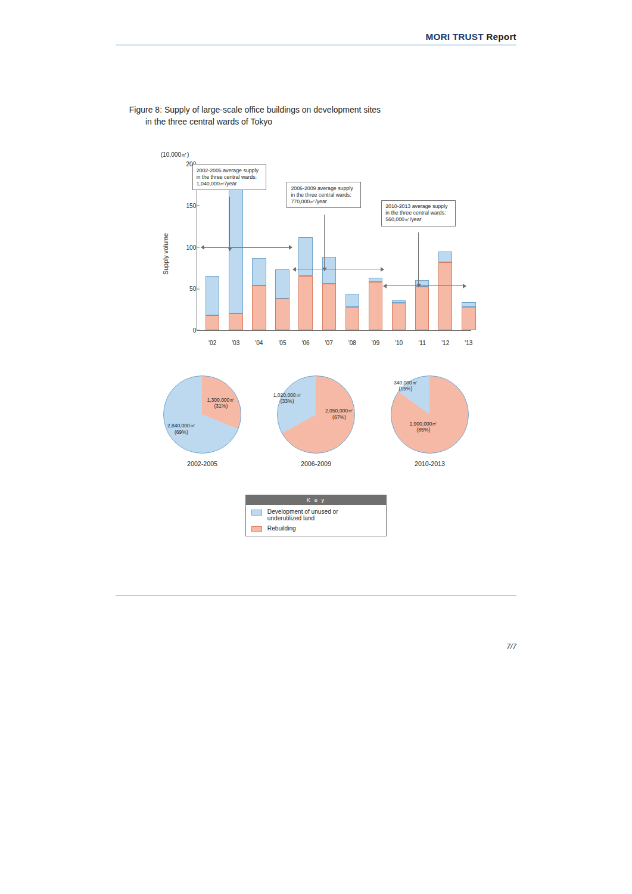MORI TRUST Report
Figure 8: Supply of large-scale office buildings on development sites in the three central wards of Tokyo
(10,000㎡)
Supply volume
200
150
100
50
0
'02
'03
'04
'05
'06
'07
'08
'09
'10
'11
'12
'13
2002-2005 average supply
in the three central wards:
1,040,000㎡/year
2006-2009 average supply
in the three central wards:
770,000㎡/year
2010-2013 average supply
in the three central wards:
560,000㎡/year
1,300,000㎡
(31%)
2,840,000㎡
(69%)
2002-2005
2,050,000㎡
(67%)
1,020,000㎡
(33%)
2006-2009
1,900,000㎡
(85%)
340,000㎡
(15%)
2010-2013
K e y
Development of unused or
underutilized land
Rebuilding
7/7